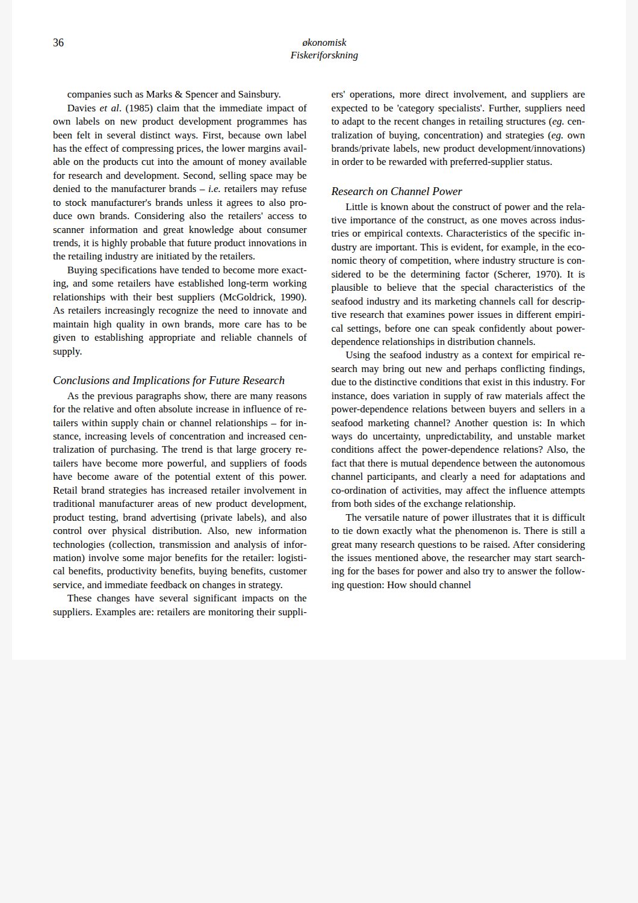36
økonomisk
Fiskeriforskning
companies such as Marks & Spencer and Sainsbury.
Davies et al. (1985) claim that the immediate impact of own labels on new product development programmes has been felt in several distinct ways. First, because own label has the effect of compressing prices, the lower margins available on the products cut into the amount of money available for research and development. Second, selling space may be denied to the manufacturer brands – i.e. retailers may refuse to stock manufacturer's brands unless it agrees to also produce own brands. Considering also the retailers' access to scanner information and great knowledge about consumer trends, it is highly probable that future product innovations in the retailing industry are initiated by the retailers.
Buying specifications have tended to become more exacting, and some retailers have established long-term working relationships with their best suppliers (McGoldrick, 1990). As retailers increasingly recognize the need to innovate and maintain high quality in own brands, more care has to be given to establishing appropriate and reliable channels of supply.
Conclusions and Implications for Future Research
As the previous paragraphs show, there are many reasons for the relative and often absolute increase in influence of retailers within supply chain or channel relationships – for instance, increasing levels of concentration and increased centralization of purchasing. The trend is that large grocery retailers have become more powerful, and suppliers of foods have become aware of the potential extent of this power. Retail brand strategies has increased retailer involvement in traditional manufacturer areas of new product development, product testing, brand advertising (private labels), and also control over physical distribution. Also, new information technologies (collection, transmission and analysis of information) involve some major benefits for the retailer: logistical benefits, productivity benefits, buying benefits, customer service, and immediate feedback on changes in strategy.
These changes have several significant impacts on the suppliers. Examples are: retailers are monitoring their suppliers' operations, more direct involvement, and suppliers are expected to be 'category specialists'. Further, suppliers need to adapt to the recent changes in retailing structures (eg. centralization of buying, concentration) and strategies (eg. own brands/private labels, new product development/innovations) in order to be rewarded with preferred-supplier status.
Research on Channel Power
Little is known about the construct of power and the relative importance of the construct, as one moves across industries or empirical contexts. Characteristics of the specific industry are important. This is evident, for example, in the economic theory of competition, where industry structure is considered to be the determining factor (Scherer, 1970). It is plausible to believe that the special characteristics of the seafood industry and its marketing channels call for descriptive research that examines power issues in different empirical settings, before one can speak confidently about power-dependence relationships in distribution channels.
Using the seafood industry as a context for empirical research may bring out new and perhaps conflicting findings, due to the distinctive conditions that exist in this industry. For instance, does variation in supply of raw materials affect the power-dependence relations between buyers and sellers in a seafood marketing channel? Another question is: In which ways do uncertainty, unpredictability, and unstable market conditions affect the power-dependence relations? Also, the fact that there is mutual dependence between the autonomous channel participants, and clearly a need for adaptations and co-ordination of activities, may affect the influence attempts from both sides of the exchange relationship.
The versatile nature of power illustrates that it is difficult to tie down exactly what the phenomenon is. There is still a great many research questions to be raised. After considering the issues mentioned above, the researcher may start searching for the bases for power and also try to answer the following question: How should channel